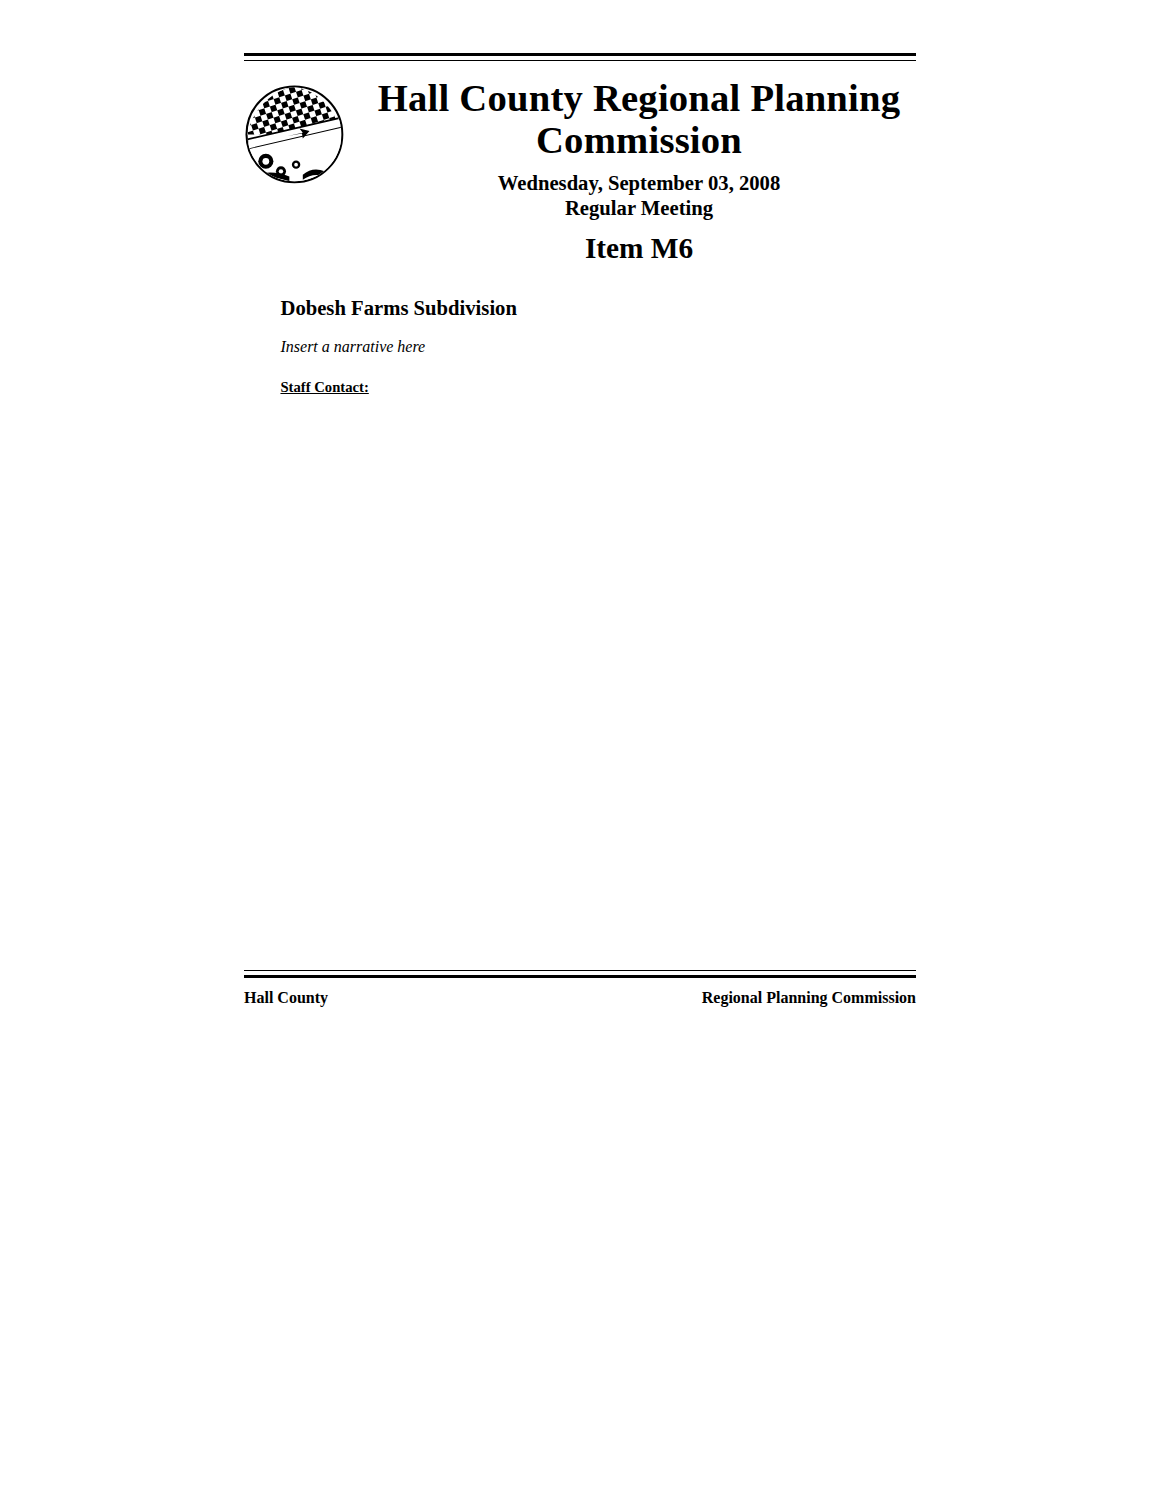Hall County Regional Planning
Commission
Wednesday, September 03, 2008
Regular Meeting
Item M6
Dobesh Farms Subdivision
Insert a narrative here
Staff Contact:
Hall County Regional Planning Commission